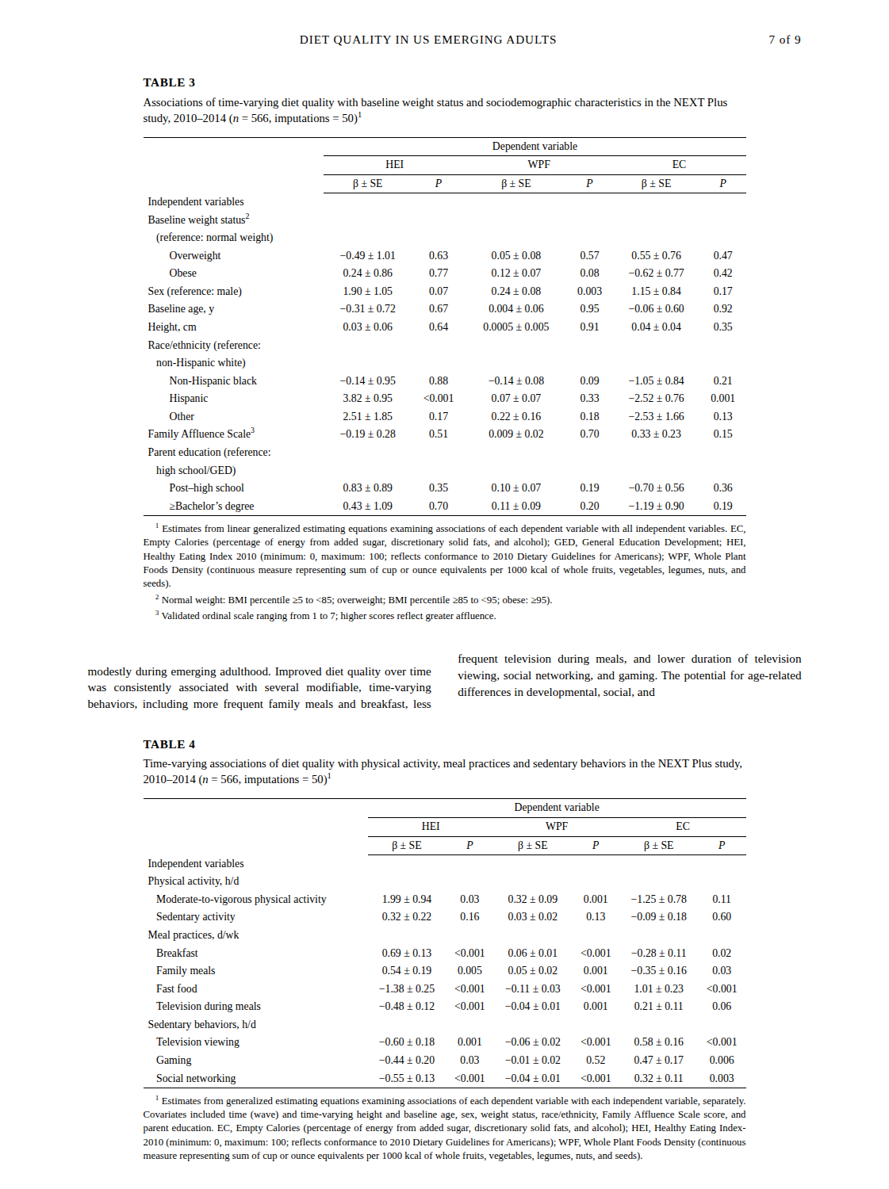DIET QUALITY IN US EMERGING ADULTS 7 of 9
TABLE 3
Associations of time-varying diet quality with baseline weight status and sociodemographic characteristics in the NEXT Plus study, 2010–2014 (n = 566, imputations = 50)1
| | Dependent variable |
| --- | --- |
| HEI | WPF | EC |
| β ± SE | P | β ± SE | P | β ± SE | P |
| Independent variables | |
| Baseline weight status 2 | |
| (reference: normal weight) | |
| Overweight | −0.49 ± 1.01 | 0.63 | 0.05 ± 0.08 | 0.57 | 0.55 ± 0.76 | 0.47 |
| Obese | 0.24 ± 0.86 | 0.77 | 0.12 ± 0.07 | 0.08 | −0.62 ± 0.77 | 0.42 |
| Sex (reference: male) | 1.90 ± 1.05 | 0.07 | 0.24 ± 0.08 | 0.003 | 1.15 ± 0.84 | 0.17 |
| Baseline age, y | −0.31 ± 0.72 | 0.67 | 0.004 ± 0.06 | 0.95 | −0.06 ± 0.60 | 0.92 |
| Height, cm | 0.03 ± 0.06 | 0.64 | 0.0005 ± 0.005 | 0.91 | 0.04 ± 0.04 | 0.35 |
| Race/ethnicity (reference: | |
| non-Hispanic white) | |
| Non-Hispanic black | −0.14 ± 0.95 | 0.88 | −0.14 ± 0.08 | 0.09 | −1.05 ± 0.84 | 0.21 |
| Hispanic | 3.82 ± 0.95 | <0.001 | 0.07 ± 0.07 | 0.33 | −2.52 ± 0.76 | 0.001 |
| Other | 2.51 ± 1.85 | 0.17 | 0.22 ± 0.16 | 0.18 | −2.53 ± 1.66 | 0.13 |
| Family Affluence Scale 3 | −0.19 ± 0.28 | 0.51 | 0.009 ± 0.02 | 0.70 | 0.33 ± 0.23 | 0.15 |
| Parent education (reference: | |
| high school/GED) | |
| Post–high school | 0.83 ± 0.89 | 0.35 | 0.10 ± 0.07 | 0.19 | −0.70 ± 0.56 | 0.36 |
| ≥Bachelor’s degree | 0.43 ± 1.09 | 0.70 | 0.11 ± 0.09 | 0.20 | −1.19 ± 0.90 | 0.19 |
1 Estimates from linear generalized estimating equations examining associations of each dependent variable with all independent variables. EC, Empty Calories (percentage of energy from added sugar, discretionary solid fats, and alcohol); GED, General Education Development; HEI, Healthy Eating Index 2010 (minimum: 0, maximum: 100; reflects conformance to 2010 Dietary Guidelines for Americans); WPF, Whole Plant Foods Density (continuous measure representing sum of cup or ounce equivalents per 1000 kcal of whole fruits, vegetables, legumes, nuts, and seeds).
2 Normal weight: BMI percentile ≥5 to <85; overweight; BMI percentile ≥85 to <95; obese: ≥95).
3 Validated ordinal scale ranging from 1 to 7; higher scores reflect greater affluence.
modestly during emerging adulthood. Improved diet quality over time was consistently associated with several modifiable, time-varying behaviors, including more frequent family meals and breakfast, less frequent television during meals, and lower duration of television viewing, social networking, and gaming. The potential for age-related differences in developmental, social, and
TABLE 4
Time-varying associations of diet quality with physical activity, meal practices and sedentary behaviors in the NEXT Plus study, 2010–2014 (n = 566, imputations = 50)1
| | Dependent variable |
| --- | --- |
| HEI | WPF | EC |
| β ± SE | P | β ± SE | P | β ± SE | P |
| Independent variables | |
| Physical activity, h/d | |
| Moderate-to-vigorous physical activity | 1.99 ± 0.94 | 0.03 | 0.32 ± 0.09 | 0.001 | −1.25 ± 0.78 | 0.11 |
| Sedentary activity | 0.32 ± 0.22 | 0.16 | 0.03 ± 0.02 | 0.13 | −0.09 ± 0.18 | 0.60 |
| Meal practices, d/wk | |
| Breakfast | 0.69 ± 0.13 | <0.001 | 0.06 ± 0.01 | <0.001 | −0.28 ± 0.11 | 0.02 |
| Family meals | 0.54 ± 0.19 | 0.005 | 0.05 ± 0.02 | 0.001 | −0.35 ± 0.16 | 0.03 |
| Fast food | −1.38 ± 0.25 | <0.001 | −0.11 ± 0.03 | <0.001 | 1.01 ± 0.23 | <0.001 |
| Television during meals | −0.48 ± 0.12 | <0.001 | −0.04 ± 0.01 | 0.001 | 0.21 ± 0.11 | 0.06 |
| Sedentary behaviors, h/d | |
| Television viewing | −0.60 ± 0.18 | 0.001 | −0.06 ± 0.02 | <0.001 | 0.58 ± 0.16 | <0.001 |
| Gaming | −0.44 ± 0.20 | 0.03 | −0.01 ± 0.02 | 0.52 | 0.47 ± 0.17 | 0.006 |
| Social networking | −0.55 ± 0.13 | <0.001 | −0.04 ± 0.01 | <0.001 | 0.32 ± 0.11 | 0.003 |
1 Estimates from generalized estimating equations examining associations of each dependent variable with each independent variable, separately. Covariates included time (wave) and time-varying height and baseline age, sex, weight status, race/ethnicity, Family Affluence Scale score, and parent education. EC, Empty Calories (percentage of energy from added sugar, discretionary solid fats, and alcohol); HEI, Healthy Eating Index-2010 (minimum: 0, maximum: 100; reflects conformance to 2010 Dietary Guidelines for Americans); WPF, Whole Plant Foods Density (continuous measure representing sum of cup or ounce equivalents per 1000 kcal of whole fruits, vegetables, legumes, nuts, and seeds).